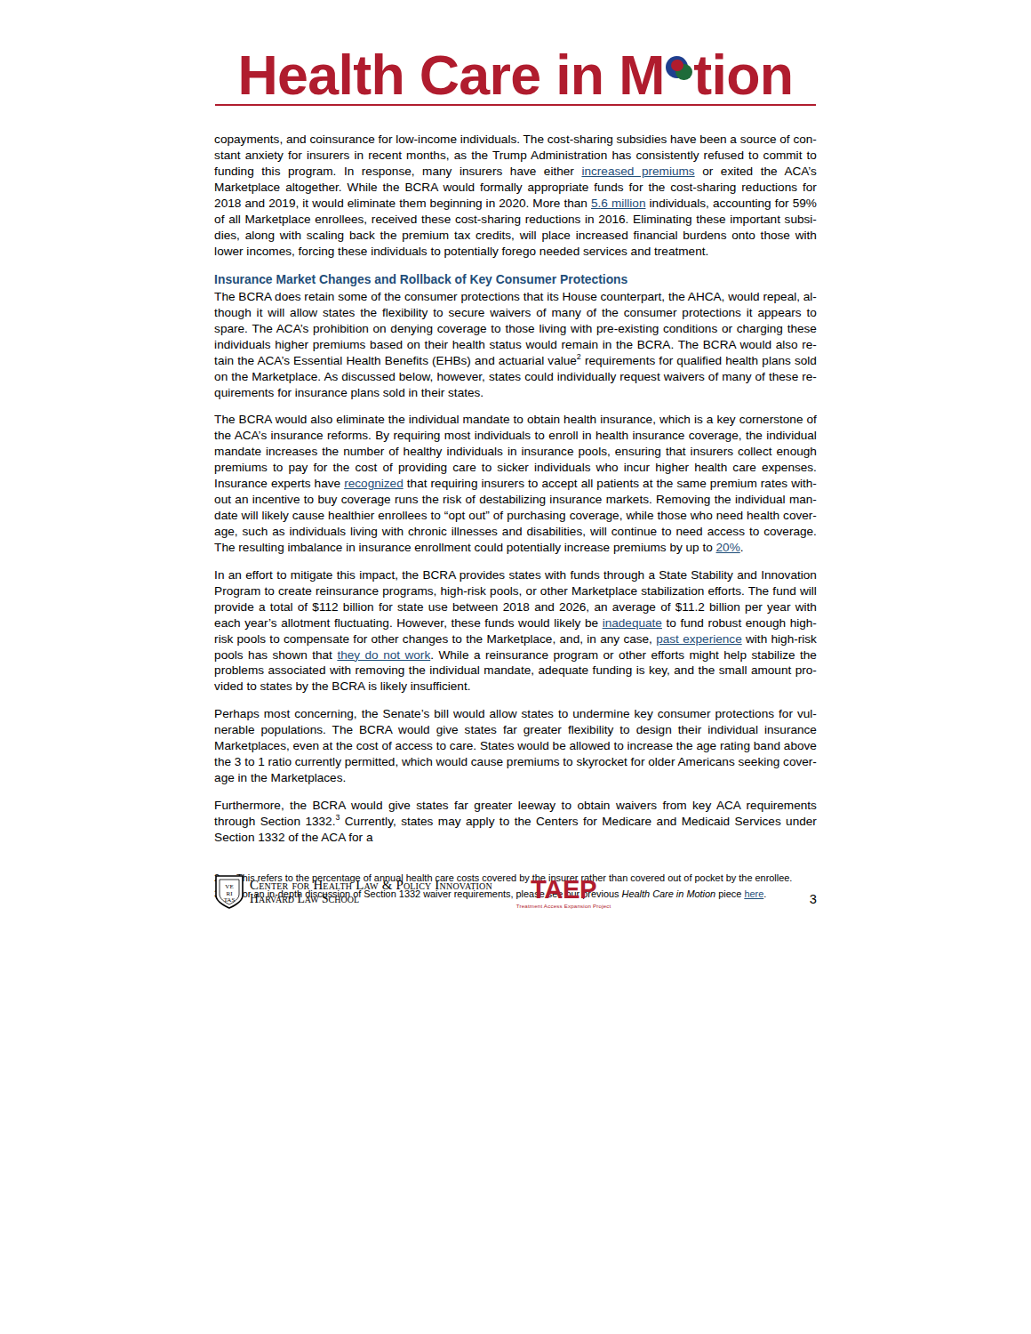Health Care in Motion
copayments, and coinsurance for low-income individuals. The cost-sharing subsidies have been a source of constant anxiety for insurers in recent months, as the Trump Administration has consistently refused to commit to funding this program. In response, many insurers have either increased premiums or exited the ACA’s Marketplace altogether. While the BCRA would formally appropriate funds for the cost-sharing reductions for 2018 and 2019, it would eliminate them beginning in 2020. More than 5.6 million individuals, accounting for 59% of all Marketplace enrollees, received these cost-sharing reductions in 2016. Eliminating these important subsidies, along with scaling back the premium tax credits, will place increased financial burdens onto those with lower incomes, forcing these individuals to potentially forego needed services and treatment.
Insurance Market Changes and Rollback of Key Consumer Protections
The BCRA does retain some of the consumer protections that its House counterpart, the AHCA, would repeal, although it will allow states the flexibility to secure waivers of many of the consumer protections it appears to spare. The ACA’s prohibition on denying coverage to those living with pre-existing conditions or charging these individuals higher premiums based on their health status would remain in the BCRA. The BCRA would also retain the ACA’s Essential Health Benefits (EHBs) and actuarial value2 requirements for qualified health plans sold on the Marketplace. As discussed below, however, states could individually request waivers of many of these requirements for insurance plans sold in their states.
The BCRA would also eliminate the individual mandate to obtain health insurance, which is a key cornerstone of the ACA’s insurance reforms. By requiring most individuals to enroll in health insurance coverage, the individual mandate increases the number of healthy individuals in insurance pools, ensuring that insurers collect enough premiums to pay for the cost of providing care to sicker individuals who incur higher health care expenses. Insurance experts have recognized that requiring insurers to accept all patients at the same premium rates without an incentive to buy coverage runs the risk of destabilizing insurance markets. Removing the individual mandate will likely cause healthier enrollees to “opt out” of purchasing coverage, while those who need health coverage, such as individuals living with chronic illnesses and disabilities, will continue to need access to coverage. The resulting imbalance in insurance enrollment could potentially increase premiums by up to 20%.
In an effort to mitigate this impact, the BCRA provides states with funds through a State Stability and Innovation Program to create reinsurance programs, high-risk pools, or other Marketplace stabilization efforts. The fund will provide a total of $112 billion for state use between 2018 and 2026, an average of $11.2 billion per year with each year’s allotment fluctuating. However, these funds would likely be inadequate to fund robust enough high-risk pools to compensate for other changes to the Marketplace, and, in any case, past experience with high-risk pools has shown that they do not work. While a reinsurance program or other efforts might help stabilize the problems associated with removing the individual mandate, adequate funding is key, and the small amount provided to states by the BCRA is likely insufficient.
Perhaps most concerning, the Senate’s bill would allow states to undermine key consumer protections for vulnerable populations. The BCRA would give states far greater flexibility to design their individual insurance Marketplaces, even at the cost of access to care. States would be allowed to increase the age rating band above the 3 to 1 ratio currently permitted, which would cause premiums to skyrocket for older Americans seeking coverage in the Marketplaces.
Furthermore, the BCRA would give states far greater leeway to obtain waivers from key ACA requirements through Section 1332.3 Currently, states may apply to the Centers for Medicare and Medicaid Services under Section 1332 of the ACA for a
2
This refers to the percentage of annual health care costs covered by the insurer rather than covered out of pocket by the enrollee.
3
For an in-depth discussion of Section 1332 waiver requirements, please see our previous Health Care in Motion piece here.
VE RI TAS
Center for Health Law & Policy Innovation
Harvard Law School
TAEP
Treatment Access Expansion Project
3